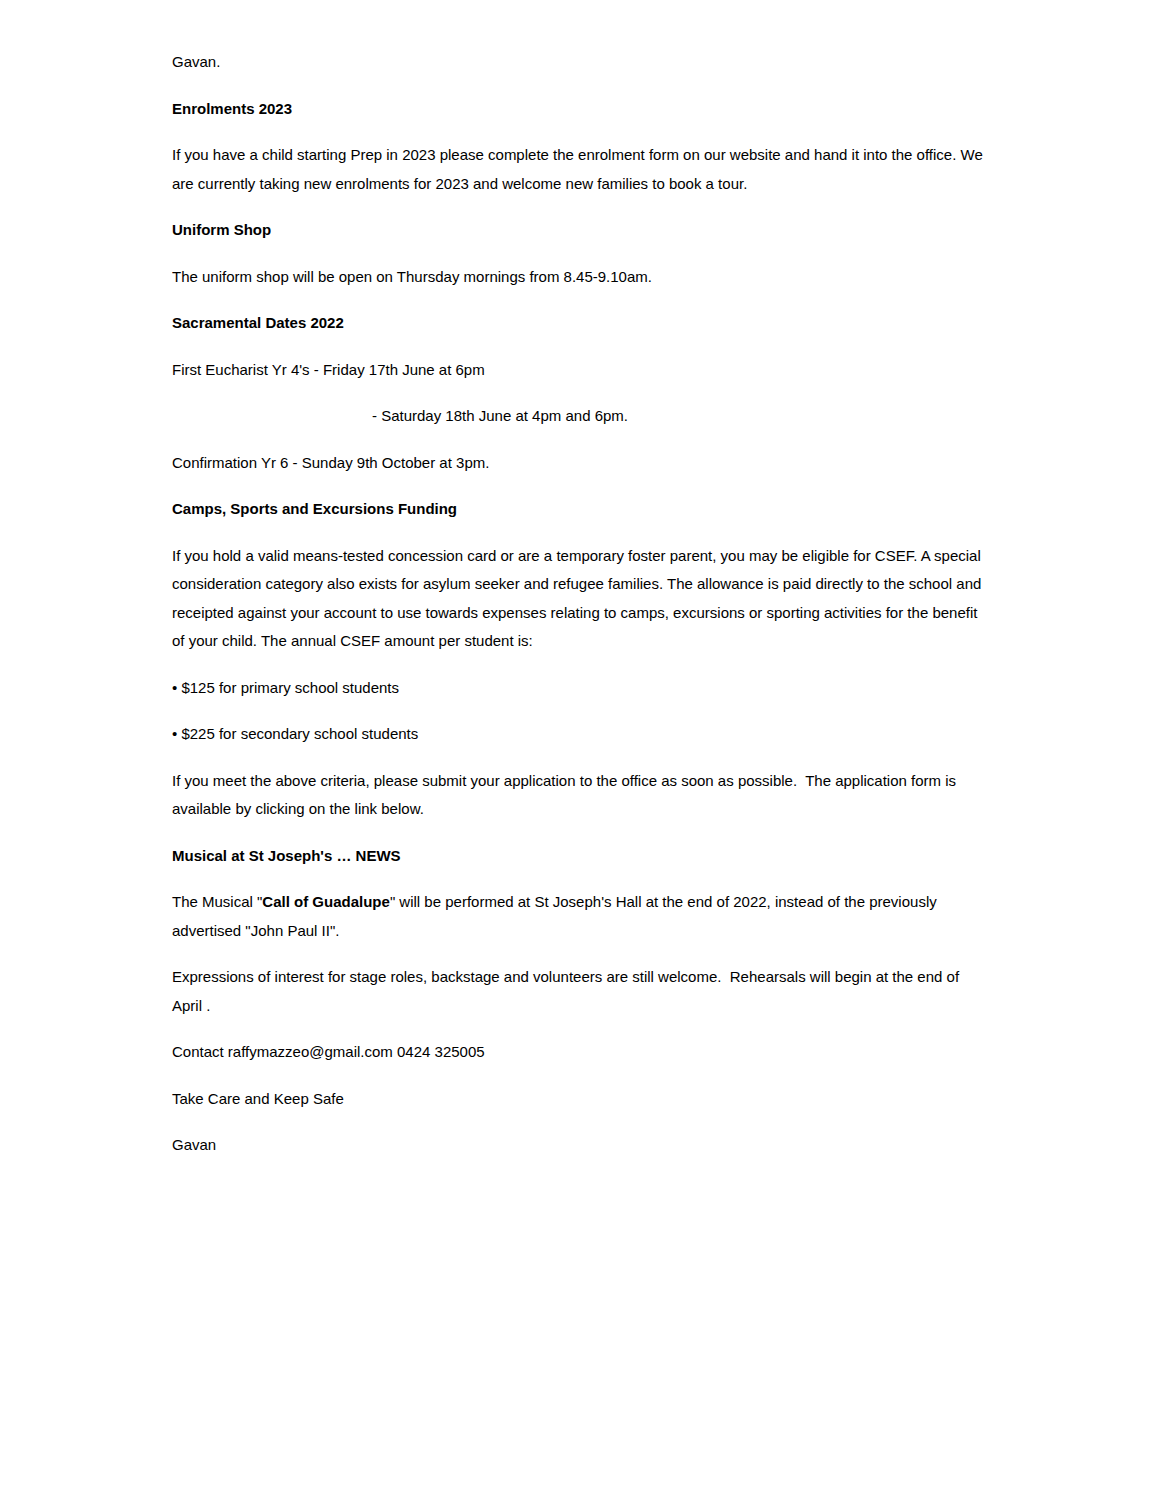Gavan.
Enrolments 2023
If you have a child starting Prep in 2023 please complete the enrolment form on our website and hand it into the office. We are currently taking new enrolments for 2023 and welcome new families to book a tour.
Uniform Shop
The uniform shop will be open on Thursday mornings from 8.45-9.10am.
Sacramental Dates 2022
First Eucharist Yr 4's - Friday 17th June at 6pm
- Saturday 18th June at 4pm and 6pm.
Confirmation Yr 6 - Sunday 9th October at 3pm.
Camps, Sports and Excursions Funding
If you hold a valid means-tested concession card or are a temporary foster parent, you may be eligible for CSEF. A special consideration category also exists for asylum seeker and refugee families. The allowance is paid directly to the school and receipted against your account to use towards expenses relating to camps, excursions or sporting activities for the benefit of your child. The annual CSEF amount per student is:
• $125 for primary school students
• $225 for secondary school students
If you meet the above criteria, please submit your application to the office as soon as possible. The application form is available by clicking on the link below.
Musical at St Joseph's … NEWS
The Musical "Call of Guadalupe" will be performed at St Joseph's Hall at the end of 2022, instead of the previously advertised "John Paul II".
Expressions of interest for stage roles, backstage and volunteers are still welcome. Rehearsals will begin at the end of April .
Contact raffymazzeo@gmail.com 0424 325005
Take Care and Keep Safe
Gavan